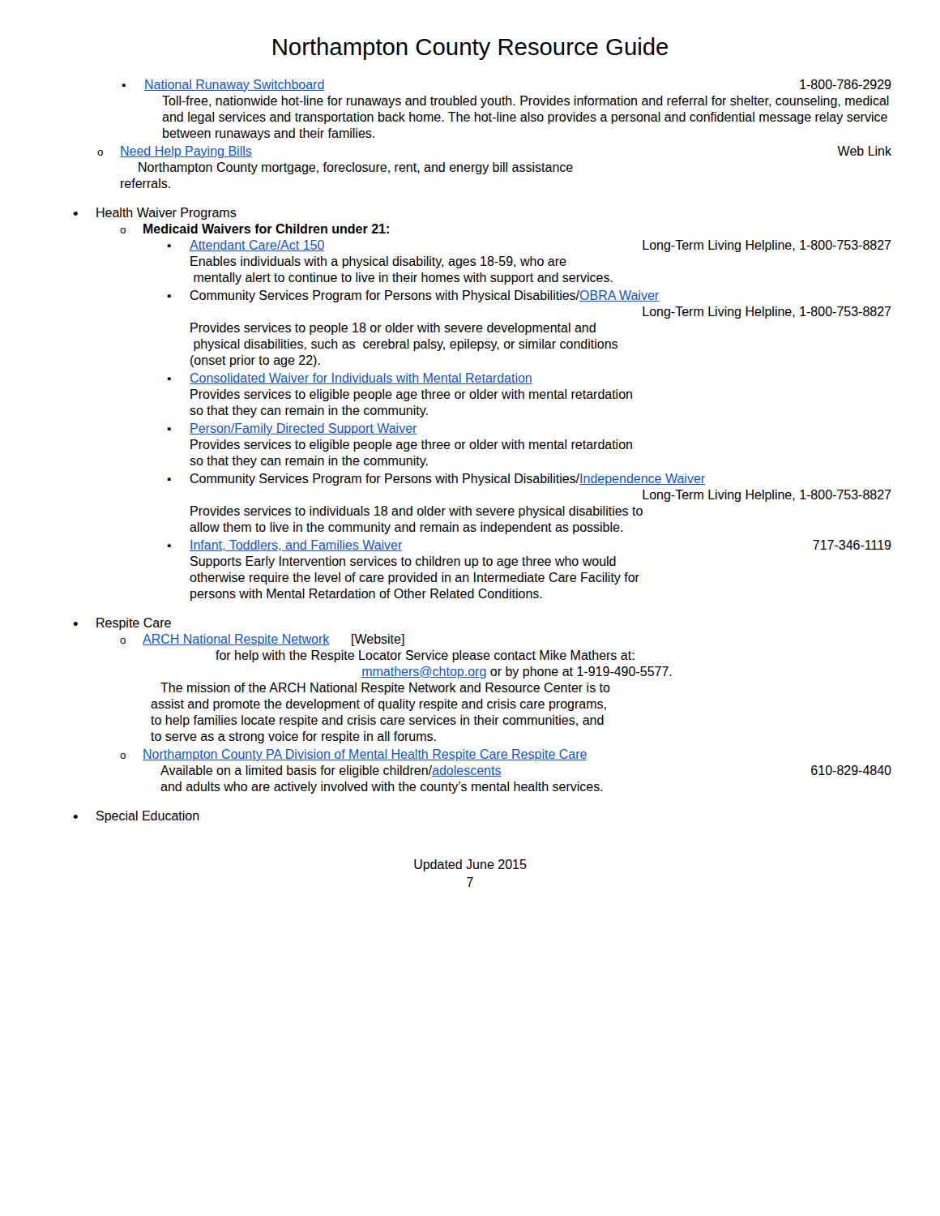Northampton County Resource Guide
National Runaway Switchboard 1-800-786-2929
Toll-free, nationwide hot-line for runaways and troubled youth. Provides information and referral for shelter, counseling, medical and legal services and transportation back home. The hot-line also provides a personal and confidential message relay service between runaways and their families.
Need Help Paying Bills Web Link
Northampton County mortgage, foreclosure, rent, and energy bill assistance referrals.
Health Waiver Programs
Medicaid Waivers for Children under 21:
Attendant Care/Act 150 Long-Term Living Helpline, 1-800-753-8827
Enables individuals with a physical disability, ages 18-59, who are mentally alert to continue to live in their homes with support and services.
Community Services Program for Persons with Physical Disabilities/OBRA Waiver Long-Term Living Helpline, 1-800-753-8827 Provides services to people 18 or older with severe developmental and physical disabilities, such as cerebral palsy, epilepsy, or similar conditions (onset prior to age 22).
Consolidated Waiver for Individuals with Mental Retardation Provides services to eligible people age three or older with mental retardation so that they can remain in the community.
Person/Family Directed Support Waiver Provides services to eligible people age three or older with mental retardation so that they can remain in the community.
Community Services Program for Persons with Physical Disabilities/Independence Waiver Long-Term Living Helpline, 1-800-753-8827 Provides services to individuals 18 and older with severe physical disabilities to allow them to live in the community and remain as independent as possible.
Infant, Toddlers, and Families Waiver 717-346-1119
Supports Early Intervention services to children up to age three who would otherwise require the level of care provided in an Intermediate Care Facility for persons with Mental Retardation of Other Related Conditions.
Respite Care
ARCH National Respite Network [Website] for help with the Respite Locator Service please contact Mike Mathers at: mmathers@chtop.org or by phone at 1-919-490-5577. The mission of the ARCH National Respite Network and Resource Center is to assist and promote the development of quality respite and crisis care programs, to help families locate respite and crisis care services in their communities, and to serve as a strong voice for respite in all forums.
Northampton County PA Division of Mental Health Respite Care Respite Care
Available on a limited basis for eligible children/adolescents 610-829-4840
and adults who are actively involved with the county’s mental health services.
Special Education
Updated June 2015 7